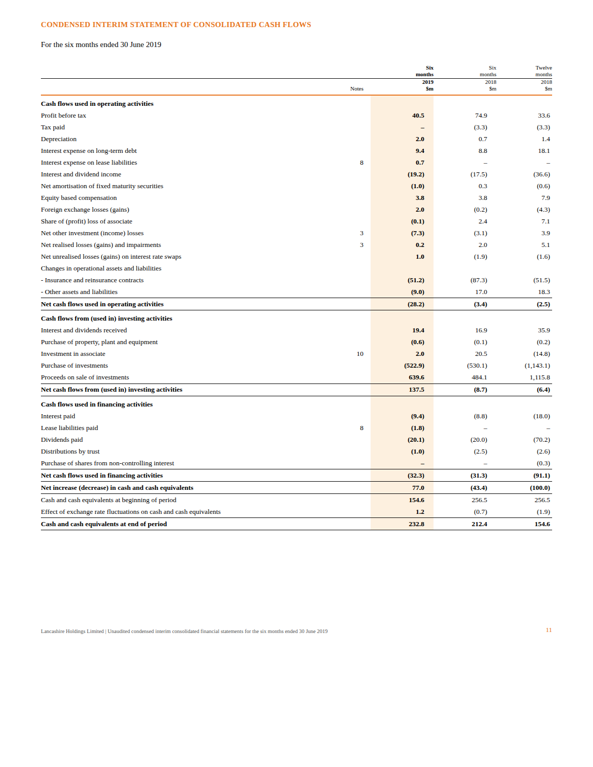Condensed Interim Statement of Consolidated Cash Flows
For the six months ended 30 June 2019
| | | Six months | Six months | Twelve months |
| --- | --- | --- | --- | --- |
| | Notes | 2019 $m | 2018 $m | 2018 $m |
| Cash flows used in operating activities | | | | |
| Profit before tax | | 40.5 | 74.9 | 33.6 |
| Tax paid | | – | (3.3) | (3.3) |
| Depreciation | | 2.0 | 0.7 | 1.4 |
| Interest expense on long-term debt | | 9.4 | 8.8 | 18.1 |
| Interest expense on lease liabilities | 8 | 0.7 | – | – |
| Interest and dividend income | | (19.2) | (17.5) | (36.6) |
| Net amortisation of fixed maturity securities | | (1.0) | 0.3 | (0.6) |
| Equity based compensation | | 3.8 | 3.8 | 7.9 |
| Foreign exchange losses (gains) | | 2.0 | (0.2) | (4.3) |
| Share of (profit) loss of associate | | (0.1) | 2.4 | 7.1 |
| Net other investment (income) losses | 3 | (7.3) | (3.1) | 3.9 |
| Net realised losses (gains) and impairments | 3 | 0.2 | 2.0 | 5.1 |
| Net unrealised losses (gains) on interest rate swaps | | 1.0 | (1.9) | (1.6) |
| Changes in operational assets and liabilities | | | | |
| - Insurance and reinsurance contracts | | (51.2) | (87.3) | (51.5) |
| - Other assets and liabilities | | (9.0) | 17.0 | 18.3 |
| Net cash flows used in operating activities | | (28.2) | (3.4) | (2.5) |
| Cash flows from (used in) investing activities | | | | |
| Interest and dividends received | | 19.4 | 16.9 | 35.9 |
| Purchase of property, plant and equipment | | (0.6) | (0.1) | (0.2) |
| Investment in associate | 10 | 2.0 | 20.5 | (14.8) |
| Purchase of investments | | (522.9) | (530.1) | (1,143.1) |
| Proceeds on sale of investments | | 639.6 | 484.1 | 1,115.8 |
| Net cash flows from (used in) investing activities | | 137.5 | (8.7) | (6.4) |
| Cash flows used in financing activities | | | | |
| Interest paid | | (9.4) | (8.8) | (18.0) |
| Lease liabilities paid | 8 | (1.8) | – | – |
| Dividends paid | | (20.1) | (20.0) | (70.2) |
| Distributions by trust | | (1.0) | (2.5) | (2.6) |
| Purchase of shares from non-controlling interest | | – | – | (0.3) |
| Net cash flows used in financing activities | | (32.3) | (31.3) | (91.1) |
| Net increase (decrease) in cash and cash equivalents | | 77.0 | (43.4) | (100.0) |
| Cash and cash equivalents at beginning of period | | 154.6 | 256.5 | 256.5 |
| Effect of exchange rate fluctuations on cash and cash equivalents | | 1.2 | (0.7) | (1.9) |
| Cash and cash equivalents at end of period | | 232.8 | 212.4 | 154.6 |
Lancashire Holdings Limited | Unaudited condensed interim consolidated financial statements for the six months ended 30 June 2019 11